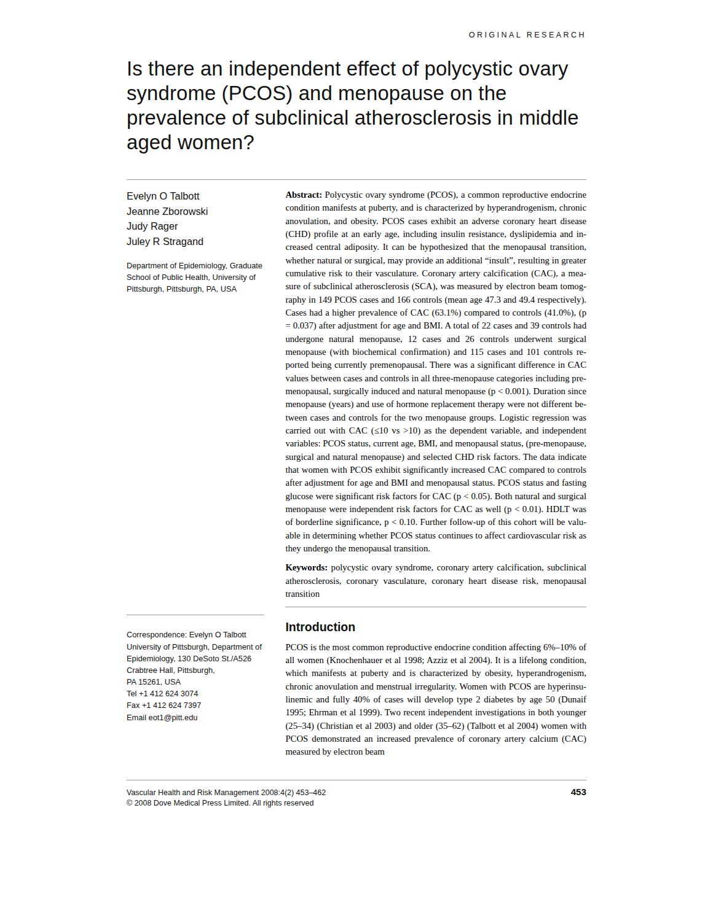Original Research
Is there an independent effect of polycystic ovary syndrome (PCOS) and menopause on the prevalence of subclinical atherosclerosis in middle aged women?
Evelyn O Talbott
Jeanne Zborowski
Judy Rager
Juley R Stragand
Department of Epidemiology, Graduate School of Public Health, University of Pittsburgh, Pittsburgh, PA, USA
Correspondence: Evelyn O Talbott
University of Pittsburgh, Department of Epidemiology, 130 DeSoto St./A526 Crabtree Hall, Pittsburgh,
PA 15261, USA
Tel +1 412 624 3074
Fax +1 412 624 7397
Email eot1@pitt.edu
Abstract: Polycystic ovary syndrome (PCOS), a common reproductive endocrine condition manifests at puberty, and is characterized by hyperandrogenism, chronic anovulation, and obesity. PCOS cases exhibit an adverse coronary heart disease (CHD) profile at an early age, including insulin resistance, dyslipidemia and increased central adiposity. It can be hypothesized that the menopausal transition, whether natural or surgical, may provide an additional “insult”, resulting in greater cumulative risk to their vasculature. Coronary artery calcification (CAC), a measure of subclinical atherosclerosis (SCA), was measured by electron beam tomography in 149 PCOS cases and 166 controls (mean age 47.3 and 49.4 respectively). Cases had a higher prevalence of CAC (63.1%) compared to controls (41.0%), (p = 0.037) after adjustment for age and BMI. A total of 22 cases and 39 controls had undergone natural menopause, 12 cases and 26 controls underwent surgical menopause (with biochemical confirmation) and 115 cases and 101 controls reported being currently premenopausal. There was a significant difference in CAC values between cases and controls in all three-menopause categories including pre-menopausal, surgically induced and natural menopause (p < 0.001). Duration since menopause (years) and use of hormone replacement therapy were not different between cases and controls for the two menopause groups. Logistic regression was carried out with CAC (≤10 vs >10) as the dependent variable, and independent variables: PCOS status, current age, BMI, and menopausal status, (pre-menopause, surgical and natural menopause) and selected CHD risk factors. The data indicate that women with PCOS exhibit significantly increased CAC compared to controls after adjustment for age and BMI and menopausal status. PCOS status and fasting glucose were significant risk factors for CAC (p < 0.05). Both natural and surgical menopause were independent risk factors for CAC as well (p < 0.01). HDLT was of borderline significance, p < 0.10. Further follow-up of this cohort will be valuable in determining whether PCOS status continues to affect cardiovascular risk as they undergo the menopausal transition.
Keywords: polycystic ovary syndrome, coronary artery calcification, subclinical atherosclerosis, coronary vasculature, coronary heart disease risk, menopausal transition
Introduction
PCOS is the most common reproductive endocrine condition affecting 6%–10% of all women (Knochenhauer et al 1998; Azziz et al 2004). It is a lifelong condition, which manifests at puberty and is characterized by obesity, hyperandrogenism, chronic anovulation and menstrual irregularity. Women with PCOS are hyperinsulinemic and fully 40% of cases will develop type 2 diabetes by age 50 (Dunaif 1995; Ehrman et al 1999). Two recent independent investigations in both younger (25–34) (Christian et al 2003) and older (35–62) (Talbott et al 2004) women with PCOS demonstrated an increased prevalence of coronary artery calcium (CAC) measured by electron beam
Vascular Health and Risk Management 2008:4(2) 453–462
© 2008 Dove Medical Press Limited. All rights reserved
453